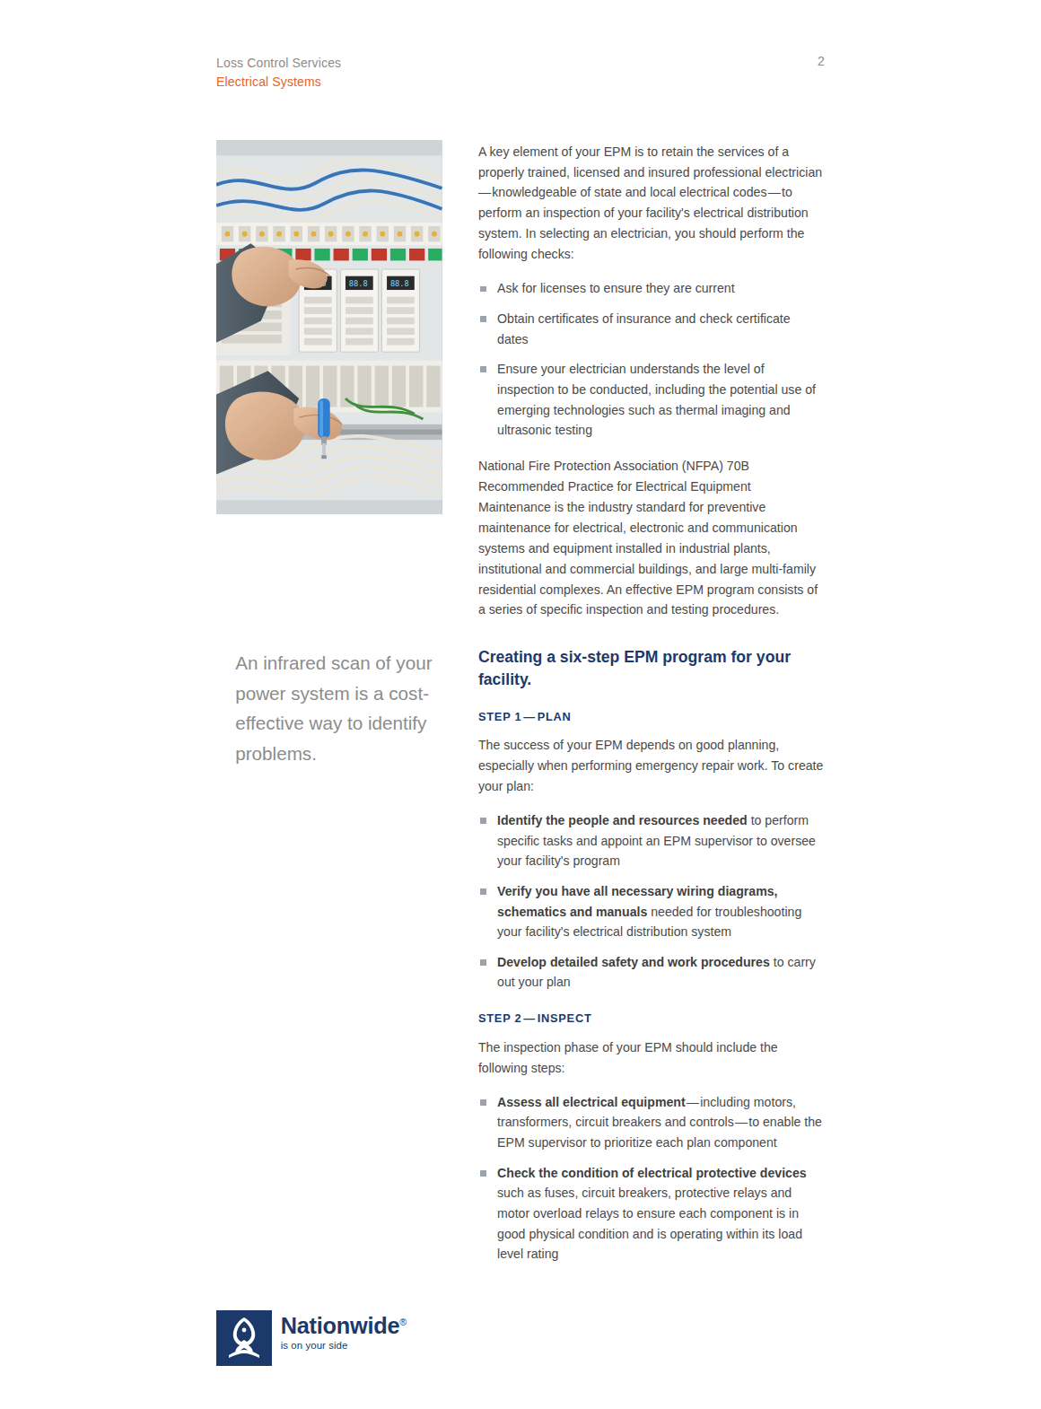Loss Control Services
Electrical Systems
2
88.8 88.8 88.8
An infrared scan of your power system is a cost-effective way to identify problems.
A key element of your EPM is to retain the services of a properly trained, licensed and insured professional electrician — knowledgeable of state and local electrical codes — to perform an inspection of your facility's electrical distribution system. In selecting an electrician, you should perform the following checks:
Ask for licenses to ensure they are current
Obtain certificates of insurance and check certificate dates
Ensure your electrician understands the level of inspection to be conducted, including the potential use of emerging technologies such as thermal imaging and ultrasonic testing
National Fire Protection Association (NFPA) 70B Recommended Practice for Electrical Equipment Maintenance is the industry standard for preventive maintenance for electrical, electronic and communication systems and equipment installed in industrial plants, institutional and commercial buildings, and large multi-family residential complexes. An effective EPM program consists of a series of specific inspection and testing procedures.
Creating a six-step EPM program for your facility.
Step 1 — Plan
The success of your EPM depends on good planning, especially when performing emergency repair work. To create your plan:
Identify the people and resources needed to perform specific tasks and appoint an EPM supervisor to oversee your facility's program
Verify you have all necessary wiring diagrams, schematics and manuals needed for troubleshooting your facility's electrical distribution system
Develop detailed safety and work procedures to carry out your plan
Step 2 — Inspect
The inspection phase of your EPM should include the following steps:
Assess all electrical equipment — including motors, transformers, circuit breakers and controls — to enable the EPM supervisor to prioritize each plan component
Check the condition of electrical protective devices such as fuses, circuit breakers, protective relays and motor overload relays to ensure each component is in good physical condition and is operating within its load level rating
Nationwide®
is on your side